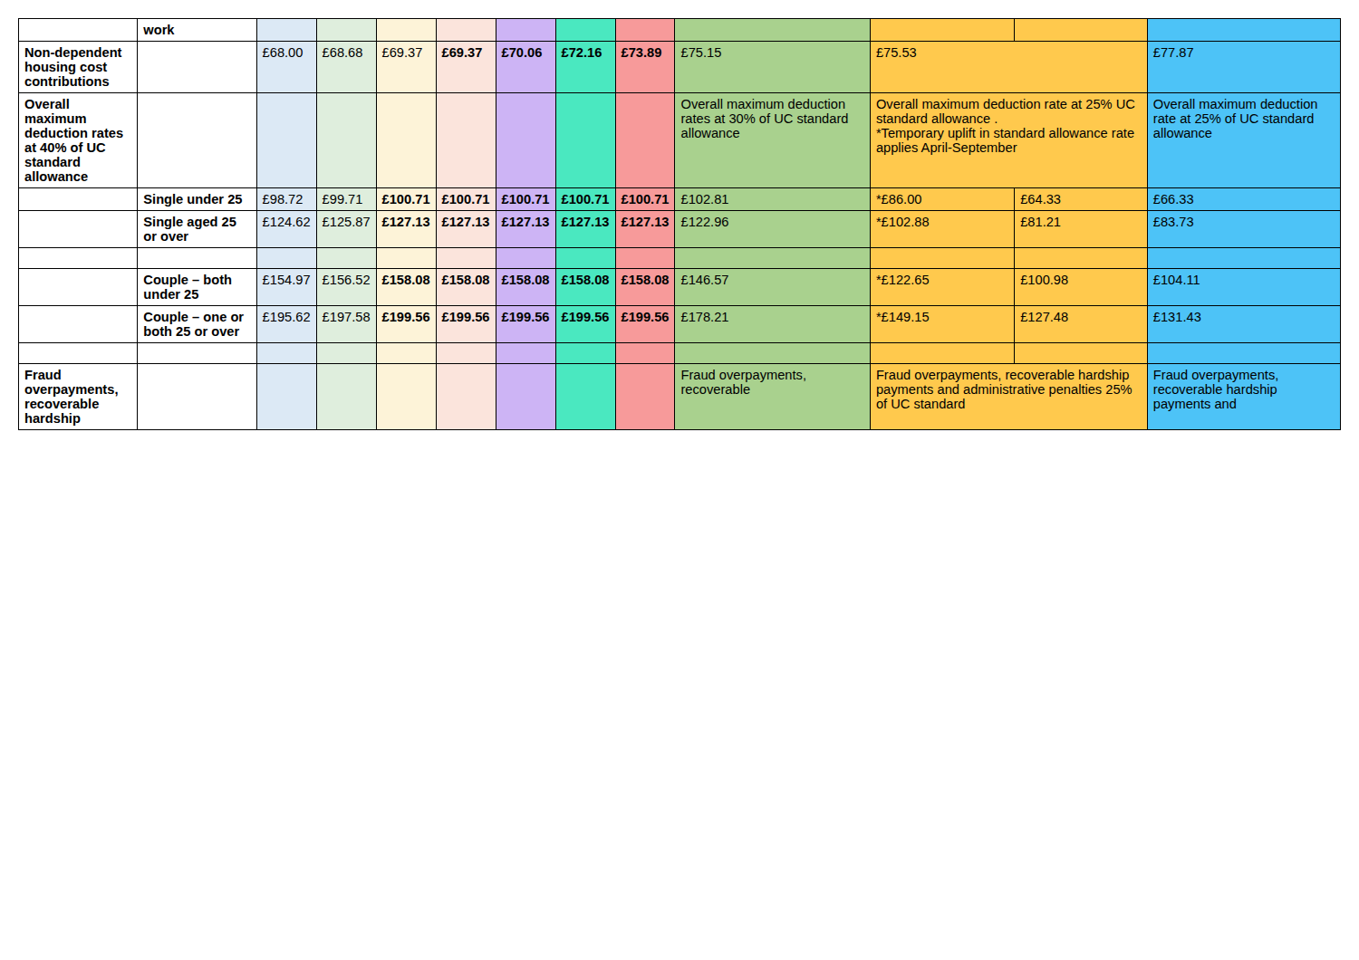| | work | | | | | | | | | | | |
| Non-dependent housing cost contributions | | £68.00 | £68.68 | £69.37 | £69.37 | £70.06 | £72.16 | £73.89 | £75.15 | £75.53 | £77.87 |
| Overall maximum deduction rates at 40% of UC standard allowance | | | | | | | | | Overall maximum deduction rates at 30% of UC standard allowance | Overall maximum deduction rate at 25% UC standard allowance . *Temporary uplift in standard allowance rate applies April-September | Overall maximum deduction rate at 25% of UC standard allowance |
| | Single under 25 | £98.72 | £99.71 | £100.71 | £100.71 | £100.71 | £100.71 | £100.71 | £102.81 | *£86.00 | £64.33 | £66.33 |
| | Single aged 25 or over | £124.62 | £125.87 | £127.13 | £127.13 | £127.13 | £127.13 | £127.13 | £122.96 | *£102.88 | £81.21 | £83.73 |
| | Couple – both under 25 | £154.97 | £156.52 | £158.08 | £158.08 | £158.08 | £158.08 | £158.08 | £146.57 | *£122.65 | £100.98 | £104.11 |
| | Couple – one or both 25 or over | £195.62 | £197.58 | £199.56 | £199.56 | £199.56 | £199.56 | £199.56 | £178.21 | *£149.15 | £127.48 | £131.43 |
| Fraud overpayments, recoverable hardship | | | | | | | | | Fraud overpayments, recoverable | Fraud overpayments, recoverable hardship payments and administrative penalties 25% of UC standard | Fraud overpayments, recoverable hardship payments and |